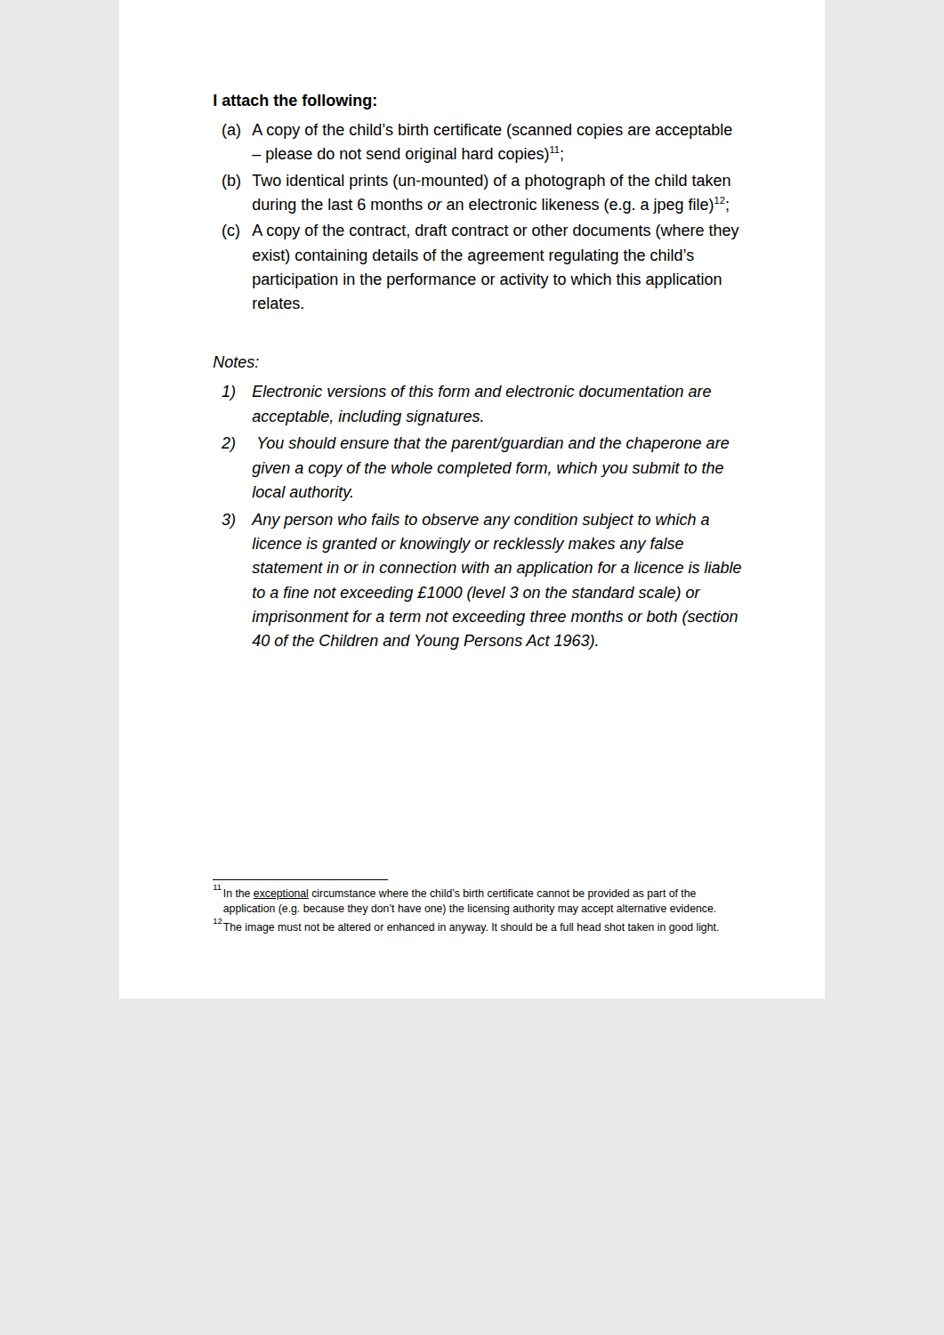I attach the following:
(a) A copy of the child’s birth certificate (scanned copies are acceptable – please do not send original hard copies)11;
(b) Two identical prints (un-mounted) of a photograph of the child taken during the last 6 months or an electronic likeness (e.g. a jpeg file)12;
(c) A copy of the contract, draft contract or other documents (where they exist) containing details of the agreement regulating the child’s participation in the performance or activity to which this application relates.
Notes:
1) Electronic versions of this form and electronic documentation are acceptable, including signatures.
2) You should ensure that the parent/guardian and the chaperone are given a copy of the whole completed form, which you submit to the local authority.
3) Any person who fails to observe any condition subject to which a licence is granted or knowingly or recklessly makes any false statement in or in connection with an application for a licence is liable to a fine not exceeding £1000 (level 3 on the standard scale) or imprisonment for a term not exceeding three months or both (section 40 of the Children and Young Persons Act 1963).
11 In the exceptional circumstance where the child’s birth certificate cannot be provided as part of the application (e.g. because they don’t have one) the licensing authority may accept alternative evidence.
12 The image must not be altered or enhanced in anyway. It should be a full head shot taken in good light.